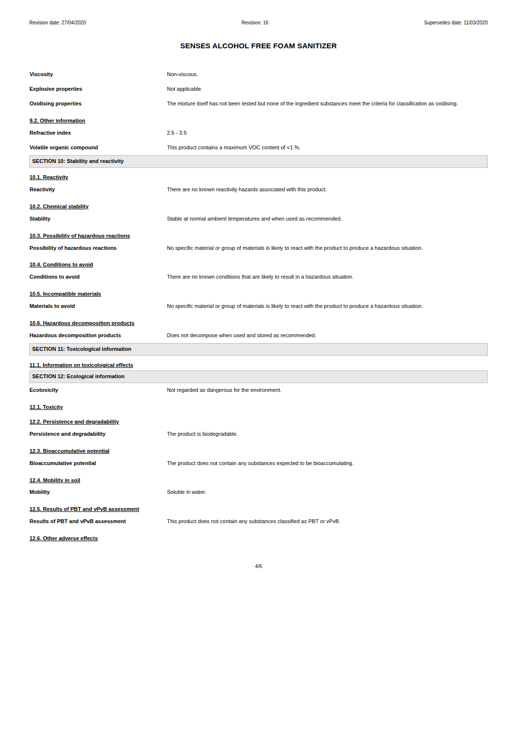Revision date: 27/04/2020 Revision: 16 Supersedes date: 11/03/2020
SENSES ALCOHOL FREE FOAM SANITIZER
| Viscosity | Non-viscous. |
| Explosive properties | Not applicable. |
| Oxidising properties | The mixture itself has not been tested but none of the ingredient substances meet the criteria for classification as oxidising. |
| 9.2. Other information |
| Refractive index | 2.5 - 3.5 |
| Volatile organic compound | This product contains a maximum VOC content of <1 %. |
| SECTION 10: Stability and reactivity |
| 10.1. Reactivity |
| Reactivity | There are no known reactivity hazards associated with this product. |
| 10.2. Chemical stability |
| Stability | Stable at normal ambient temperatures and when used as recommended. |
| 10.3. Possibility of hazardous reactions |
| Possibility of hazardous reactions | No specific material or group of materials is likely to react with the product to produce a hazardous situation. |
| 10.4. Conditions to avoid |
| Conditions to avoid | There are no known conditions that are likely to result in a hazardous situation. |
| 10.5. Incompatible materials |
| Materials to avoid | No specific material or group of materials is likely to react with the product to produce a hazardous situation. |
| 10.6. Hazardous decomposition products |
| Hazardous decomposition products | Does not decompose when used and stored as recommended. |
| SECTION 11: Toxicological information |
| 11.1. Information on toxicological effects |
| SECTION 12: Ecological information |
| Ecotoxicity | Not regarded as dangerous for the environment. |
| 12.1. Toxicity |
| 12.2. Persistence and degradability |
| Persistence and degradability | The product is biodegradable. |
| 12.3. Bioaccumulative potential |
| Bioaccumulative potential | The product does not contain any substances expected to be bioaccumulating. |
| 12.4. Mobility in soil |
| Mobility | Soluble in water. |
| 12.5. Results of PBT and vPvB assessment |
| Results of PBT and vPvB assessment | This product does not contain any substances classified as PBT or vPvB. |
| 12.6. Other adverse effects |
4/6